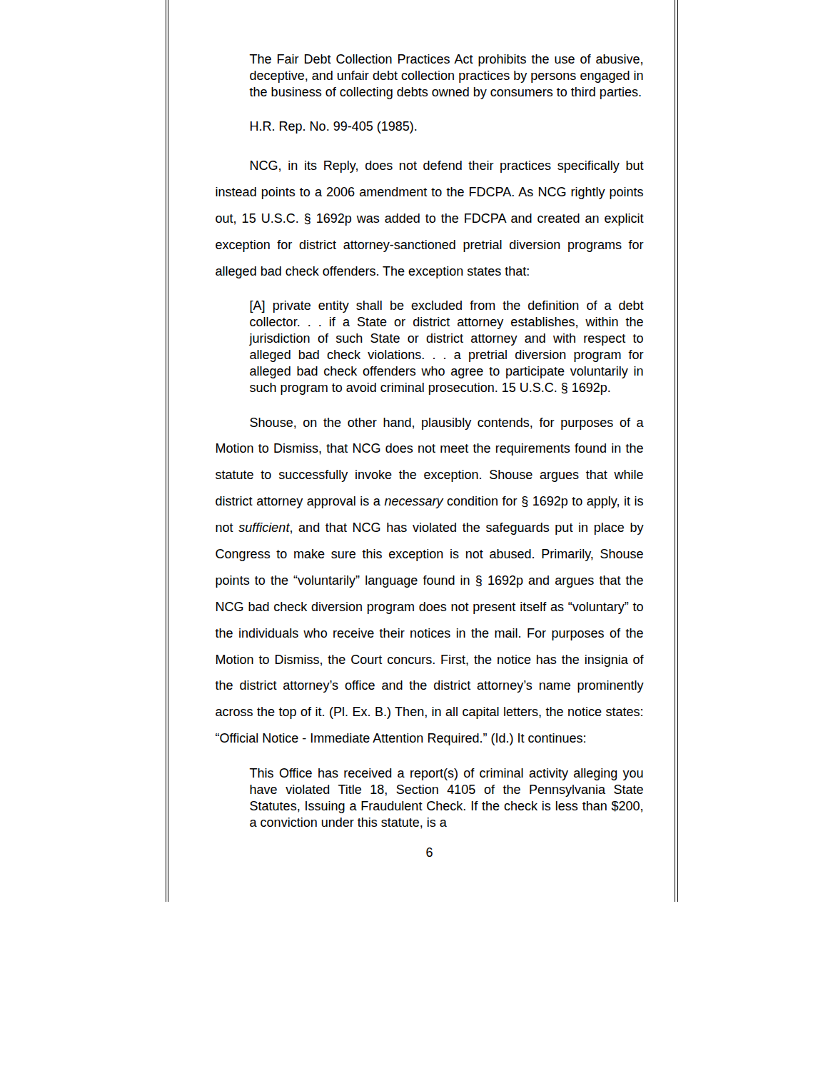The Fair Debt Collection Practices Act prohibits the use of abusive, deceptive, and unfair debt collection practices by persons engaged in the business of collecting debts owned by consumers to third parties.
H.R. Rep. No. 99-405 (1985).
NCG, in its Reply, does not defend their practices specifically but instead points to a 2006 amendment to the FDCPA. As NCG rightly points out, 15 U.S.C. § 1692p was added to the FDCPA and created an explicit exception for district attorney-sanctioned pretrial diversion programs for alleged bad check offenders. The exception states that:
[A] private entity shall be excluded from the definition of a debt collector. . . if a State or district attorney establishes, within the jurisdiction of such State or district attorney and with respect to alleged bad check violations. . . a pretrial diversion program for alleged bad check offenders who agree to participate voluntarily in such program to avoid criminal prosecution. 15 U.S.C. § 1692p.
Shouse, on the other hand, plausibly contends, for purposes of a Motion to Dismiss, that NCG does not meet the requirements found in the statute to successfully invoke the exception. Shouse argues that while district attorney approval is a necessary condition for § 1692p to apply, it is not sufficient, and that NCG has violated the safeguards put in place by Congress to make sure this exception is not abused. Primarily, Shouse points to the “voluntarily” language found in § 1692p and argues that the NCG bad check diversion program does not present itself as “voluntary” to the individuals who receive their notices in the mail. For purposes of the Motion to Dismiss, the Court concurs. First, the notice has the insignia of the district attorney’s office and the district attorney’s name prominently across the top of it. (Pl. Ex. B.) Then, in all capital letters, the notice states: “Official Notice - Immediate Attention Required.” (Id.) It continues:
This Office has received a report(s) of criminal activity alleging you have violated Title 18, Section 4105 of the Pennsylvania State Statutes, Issuing a Fraudulent Check. If the check is less than $200, a conviction under this statute, is a
6